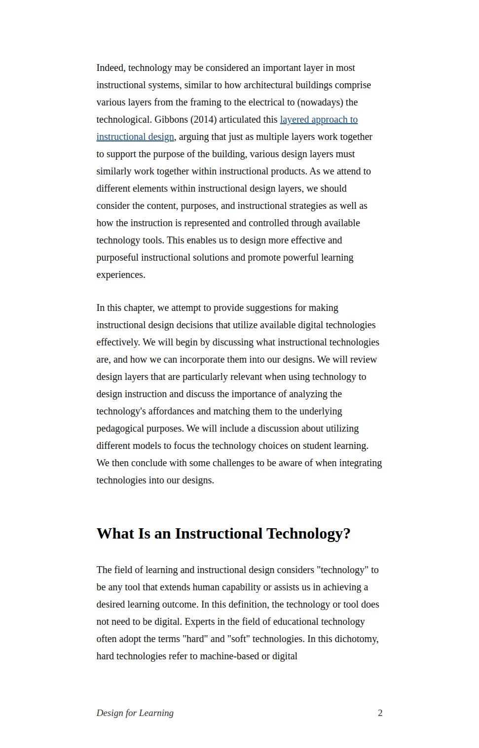Indeed, technology may be considered an important layer in most instructional systems, similar to how architectural buildings comprise various layers from the framing to the electrical to (nowadays) the technological. Gibbons (2014) articulated this layered approach to instructional design, arguing that just as multiple layers work together to support the purpose of the building, various design layers must similarly work together within instructional products. As we attend to different elements within instructional design layers, we should consider the content, purposes, and instructional strategies as well as how the instruction is represented and controlled through available technology tools. This enables us to design more effective and purposeful instructional solutions and promote powerful learning experiences.
In this chapter, we attempt to provide suggestions for making instructional design decisions that utilize available digital technologies effectively. We will begin by discussing what instructional technologies are, and how we can incorporate them into our designs. We will review design layers that are particularly relevant when using technology to design instruction and discuss the importance of analyzing the technology's affordances and matching them to the underlying pedagogical purposes. We will include a discussion about utilizing different models to focus the technology choices on student learning. We then conclude with some challenges to be aware of when integrating technologies into our designs.
What Is an Instructional Technology?
The field of learning and instructional design considers "technology" to be any tool that extends human capability or assists us in achieving a desired learning outcome. In this definition, the technology or tool does not need to be digital. Experts in the field of educational technology often adopt the terms "hard" and "soft" technologies. In this dichotomy, hard technologies refer to machine-based or digital
Design for Learning 2